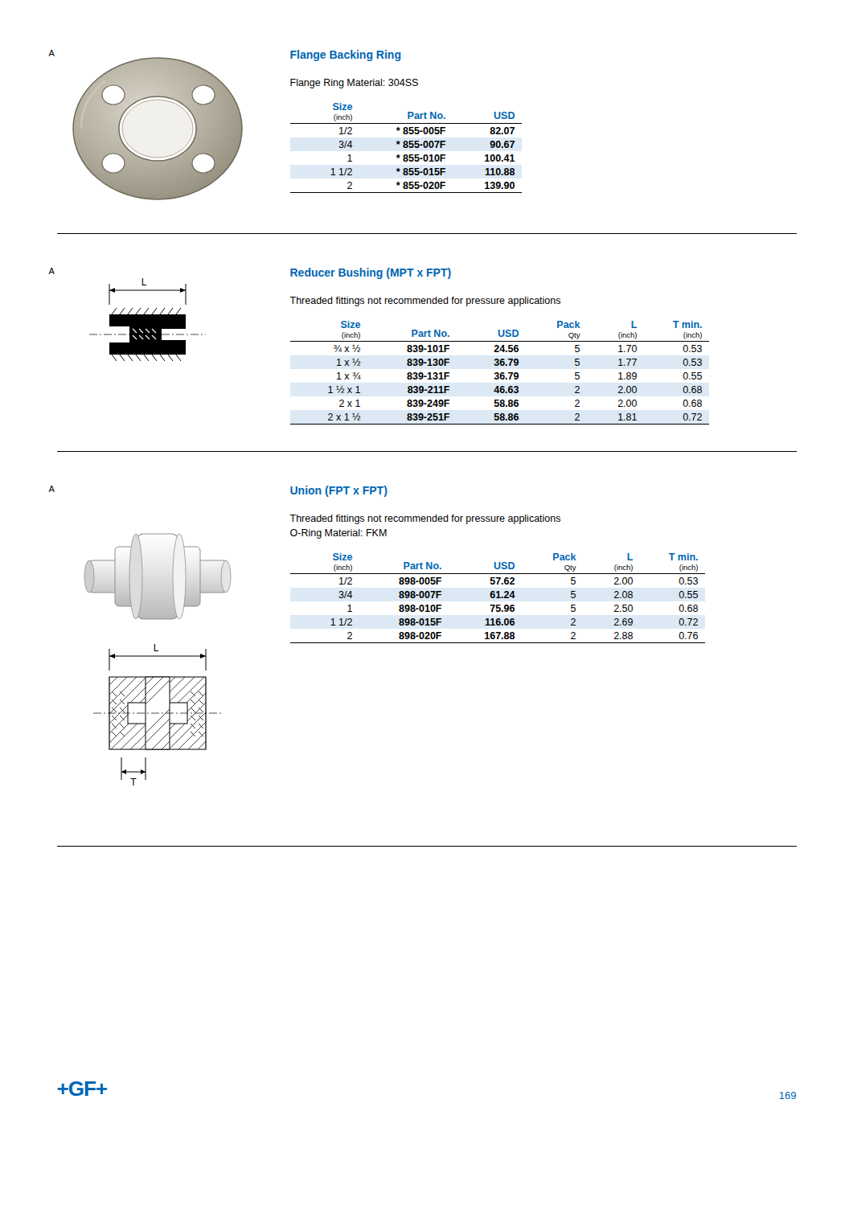A
Flange Backing Ring
Flange Ring Material: 304SS
| Size (inch) | Part No. | USD |
| --- | --- | --- |
| 1/2 | * 855-005F | 82.07 |
| 3/4 | * 855-007F | 90.67 |
| 1 | * 855-010F | 100.41 |
| 1 1/2 | * 855-015F | 110.88 |
| 2 | * 855-020F | 139.90 |
A L
Reducer Bushing (MPT x FPT)
Threaded fittings not recommended for pressure applications
| Size (inch) | Part No. | USD | Pack Qty | L (inch) | T min. (inch) |
| --- | --- | --- | --- | --- | --- |
| ¾ x ½ | 839-101F | 24.56 | 5 | 1.70 | 0.53 |
| 1 x ½ | 839-130F | 36.79 | 5 | 1.77 | 0.53 |
| 1 x ¾ | 839-131F | 36.79 | 5 | 1.89 | 0.55 |
| 1 ½ x 1 | 839-211F | 46.63 | 2 | 2.00 | 0.68 |
| 2 x 1 | 839-249F | 58.86 | 2 | 2.00 | 0.68 |
| 2 x 1 ½ | 839-251F | 58.86 | 2 | 1.81 | 0.72 |
A L T
Union (FPT x FPT)
Threaded fittings not recommended for pressure applications
O-Ring Material: FKM
| Size (inch) | Part No. | USD | Pack Qty | L (inch) | T min. (inch) |
| --- | --- | --- | --- | --- | --- |
| 1/2 | 898-005F | 57.62 | 5 | 2.00 | 0.53 |
| 3/4 | 898-007F | 61.24 | 5 | 2.08 | 0.55 |
| 1 | 898-010F | 75.96 | 5 | 2.50 | 0.68 |
| 1 1/2 | 898-015F | 116.06 | 2 | 2.69 | 0.72 |
| 2 | 898-020F | 167.88 | 2 | 2.88 | 0.76 |
+GF+
169